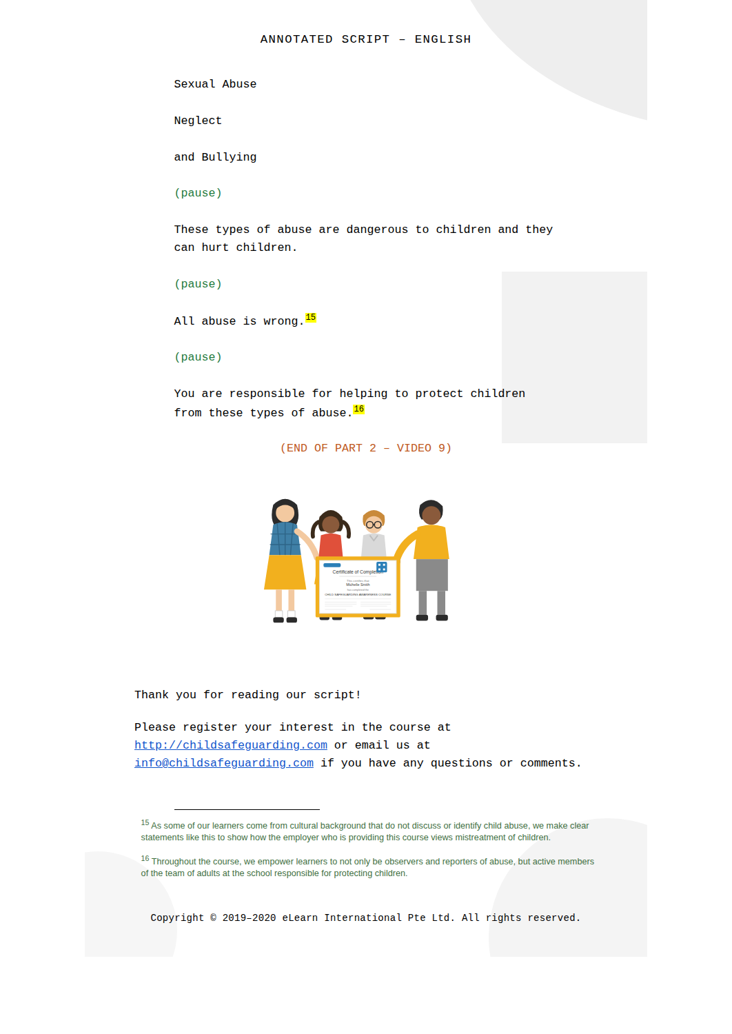ANNOTATED SCRIPT – ENGLISH
Sexual Abuse
Neglect
and Bullying
(pause)
These types of abuse are dangerous to children and they can hurt children.
(pause)
All abuse is wrong.15
(pause)
You are responsible for helping to protect children from these types of abuse.16
(END OF PART 2 – VIDEO 9)
Certificate of Completion This certifies that Michelle Smith has completed the CHILD SAFEGUARDING AWARENESS COURSE
Thank you for reading our script!
Please register your interest in the course at http://childsafeguarding.com or email us at info@childsafeguarding.com if you have any questions or comments.
15 As some of our learners come from cultural background that do not discuss or identify child abuse, we make clear statements like this to show how the employer who is providing this course views mistreatment of children.
16 Throughout the course, we empower learners to not only be observers and reporters of abuse, but active members of the team of adults at the school responsible for protecting children.
Copyright © 2019–2020 eLearn International Pte Ltd. All rights reserved.